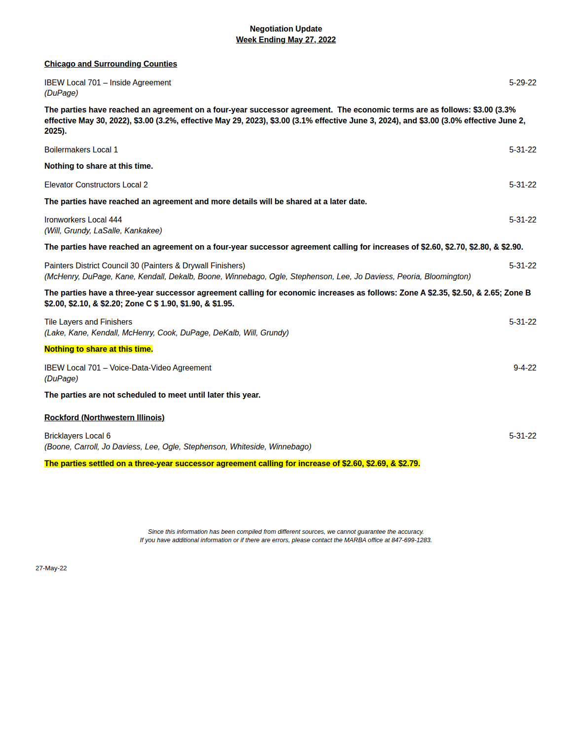Negotiation Update Week Ending May 27, 2022
Chicago and Surrounding Counties
IBEW Local 701 – Inside Agreement
5-29-22
(DuPage)
The parties have reached an agreement on a four-year successor agreement. The economic terms are as follows: $3.00 (3.3% effective May 30, 2022), $3.00 (3.2%, effective May 29, 2023), $3.00 (3.1% effective June 3, 2024), and $3.00 (3.0% effective June 2, 2025).
Boilermakers Local 1
5-31-22
Nothing to share at this time.
Elevator Constructors Local 2
5-31-22
The parties have reached an agreement and more details will be shared at a later date.
Ironworkers Local 444
5-31-22
(Will, Grundy, LaSalle, Kankakee)
The parties have reached an agreement on a four-year successor agreement calling for increases of $2.60, $2.70, $2.80, & $2.90.
Painters District Council 30 (Painters & Drywall Finishers)
5-31-22
(McHenry, DuPage, Kane, Kendall, Dekalb, Boone, Winnebago, Ogle, Stephenson, Lee, Jo Daviess, Peoria, Bloomington)
The parties have a three-year successor agreement calling for economic increases as follows: Zone A $2.35, $2.50, & 2.65; Zone B $2.00, $2.10, & $2.20; Zone C $ 1.90, $1.90, & $1.95.
Tile Layers and Finishers
5-31-22
(Lake, Kane, Kendall, McHenry, Cook, DuPage, DeKalb, Will, Grundy)
Nothing to share at this time.
IBEW Local 701 – Voice-Data-Video Agreement
9-4-22
(DuPage)
The parties are not scheduled to meet until later this year.
Rockford (Northwestern Illinois)
Bricklayers Local 6
5-31-22
(Boone, Carroll, Jo Daviess, Lee, Ogle, Stephenson, Whiteside, Winnebago)
The parties settled on a three-year successor agreement calling for increase of $2.60, $2.69, & $2.79.
Since this information has been compiled from different sources, we cannot guarantee the accuracy.
If you have additional information or if there are errors, please contact the MARBA office at 847-699-1283.
27-May-22